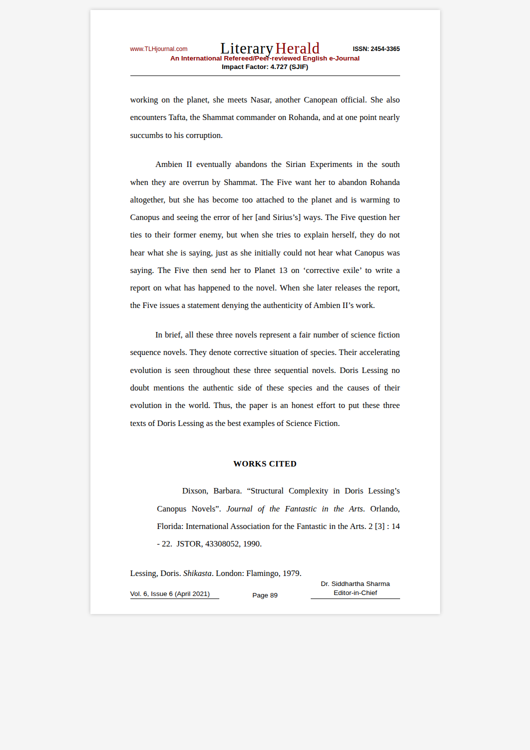www.TLHjournal.com Literary Herald ISSN: 2454-3365
An International Refereed/Peer-reviewed English e-Journal Impact Factor: 4.727 (SJIF)
working on the planet, she meets Nasar, another Canopean official. She also encounters Tafta, the Shammat commander on Rohanda, and at one point nearly succumbs to his corruption.
Ambien II eventually abandons the Sirian Experiments in the south when they are overrun by Shammat. The Five want her to abandon Rohanda altogether, but she has become too attached to the planet and is warming to Canopus and seeing the error of her [and Sirius’s] ways. The Five question her ties to their former enemy, but when she tries to explain herself, they do not hear what she is saying, just as she initially could not hear what Canopus was saying. The Five then send her to Planet 13 on ‘corrective exile’ to write a report on what has happened to the novel. When she later releases the report, the Five issues a statement denying the authenticity of Ambien II’s work.
In brief, all these three novels represent a fair number of science fiction sequence novels. They denote corrective situation of species. Their accelerating evolution is seen throughout these three sequential novels. Doris Lessing no doubt mentions the authentic side of these species and the causes of their evolution in the world. Thus, the paper is an honest effort to put these three texts of Doris Lessing as the best examples of Science Fiction.
WORKS CITED
Dixson, Barbara. “Structural Complexity in Doris Lessing’s Canopus Novels”. Journal of the Fantastic in the Arts. Orlando, Florida: International Association for the Fantastic in the Arts. 2 [3] : 14 - 22. JSTOR, 43308052, 1990.
Lessing, Doris. Shikasta. London: Flamingo, 1979.
Vol. 6, Issue 6 (April 2021)
Page 89
Dr. Siddhartha Sharma
Editor-in-Chief